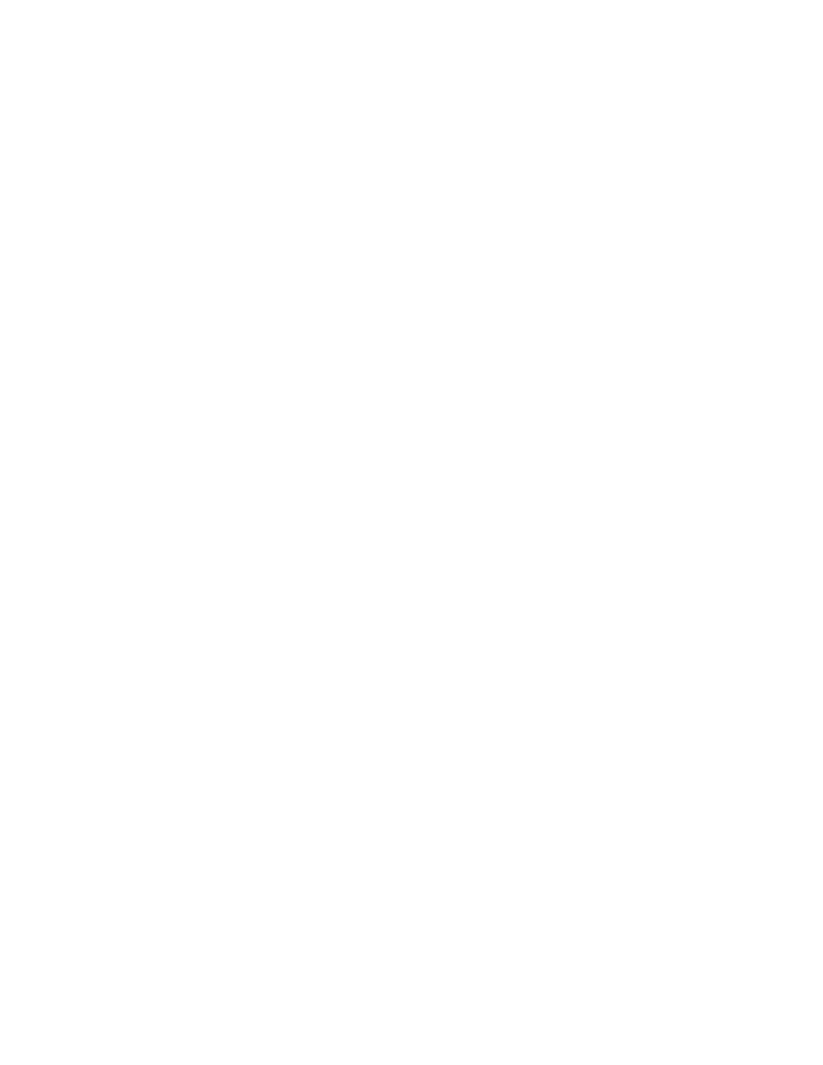Photograph of a white weatherboard house with a grey metal roof, viewed from the roadside; the image is presented rotated.